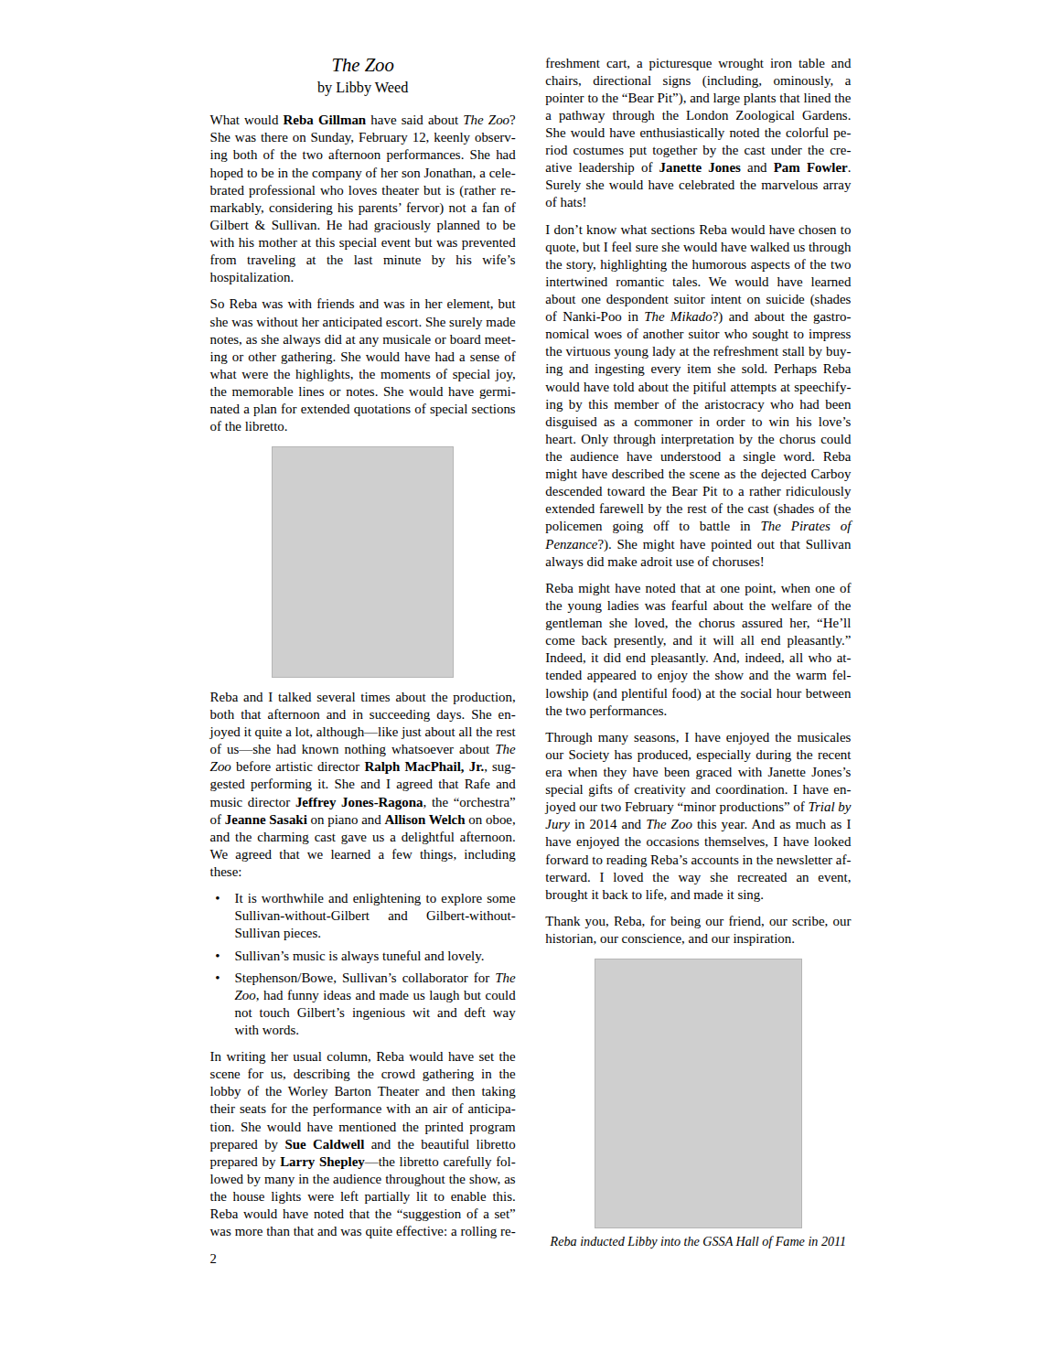The Zoo
by Libby Weed
What would Reba Gillman have said about The Zoo? She was there on Sunday, February 12, keenly observing both of the two afternoon performances. She had hoped to be in the company of her son Jonathan, a celebrated professional who loves theater but is (rather remarkably, considering his parents’ fervor) not a fan of Gilbert & Sullivan. He had graciously planned to be with his mother at this special event but was prevented from traveling at the last minute by his wife’s hospitalization.
So Reba was with friends and was in her element, but she was without her anticipated escort. She surely made notes, as she always did at any musicale or board meeting or other gathering. She would have had a sense of what were the highlights, the moments of special joy, the memorable lines or notes. She would have germinated a plan for extended quotations of special sections of the libretto.
Reba and I talked several times about the production, both that afternoon and in succeeding days. She enjoyed it quite a lot, although—like just about all the rest of us—she had known nothing whatsoever about The Zoo before artistic director Ralph MacPhail, Jr., suggested performing it. She and I agreed that Rafe and music director Jeffrey Jones-Ragona, the “orchestra” of Jeanne Sasaki on piano and Allison Welch on oboe, and the charming cast gave us a delightful afternoon. We agreed that we learned a few things, including these:
It is worthwhile and enlightening to explore some Sullivan-without-Gilbert and Gilbert-without-Sullivan pieces.
Sullivan’s music is always tuneful and lovely.
Stephenson/Bowe, Sullivan’s collaborator for The Zoo, had funny ideas and made us laugh but could not touch Gilbert’s ingenious wit and deft way with words.
In writing her usual column, Reba would have set the scene for us, describing the crowd gathering in the lobby of the Worley Barton Theater and then taking their seats for the performance with an air of anticipation. She would have mentioned the printed program prepared by Sue Caldwell and the beautiful libretto prepared by Larry Shepley—the libretto carefully followed by many in the audience throughout the show, as the house lights were left partially lit to enable this. Reba would have noted that the “suggestion of a set” was more than that and was quite effective: a rolling refreshment cart, a picturesque wrought iron table and chairs, directional signs (including, ominously, a pointer to the “Bear Pit”), and large plants that lined the a pathway through the London Zoological Gardens. She would have enthusiastically noted the colorful period costumes put together by the cast under the creative leadership of Janette Jones and Pam Fowler. Surely she would have celebrated the marvelous array of hats!
I don’t know what sections Reba would have chosen to quote, but I feel sure she would have walked us through the story, highlighting the humorous aspects of the two intertwined romantic tales. We would have learned about one despondent suitor intent on suicide (shades of Nanki-Poo in The Mikado?) and about the gastronomical woes of another suitor who sought to impress the virtuous young lady at the refreshment stall by buying and ingesting every item she sold. Perhaps Reba would have told about the pitiful attempts at speechifying by this member of the aristocracy who had been disguised as a commoner in order to win his love’s heart. Only through interpretation by the chorus could the audience have understood a single word. Reba might have described the scene as the dejected Carboy descended toward the Bear Pit to a rather ridiculously extended farewell by the rest of the cast (shades of the policemen going off to battle in The Pirates of Penzance?). She might have pointed out that Sullivan always did make adroit use of choruses!
Reba might have noted that at one point, when one of the young ladies was fearful about the welfare of the gentleman she loved, the chorus assured her, “He’ll come back presently, and it will all end pleasantly.” Indeed, it did end pleasantly. And, indeed, all who attended appeared to enjoy the show and the warm fellowship (and plentiful food) at the social hour between the two performances.
Through many seasons, I have enjoyed the musicales our Society has produced, especially during the recent era when they have been graced with Janette Jones’s special gifts of creativity and coordination. I have enjoyed our two February “minor productions” of Trial by Jury in 2014 and The Zoo this year. And as much as I have enjoyed the occasions themselves, I have looked forward to reading Reba’s accounts in the newsletter afterward. I loved the way she recreated an event, brought it back to life, and made it sing.
Thank you, Reba, for being our friend, our scribe, our historian, our conscience, and our inspiration.
Reba inducted Libby into the GSSA Hall of Fame in 2011
2